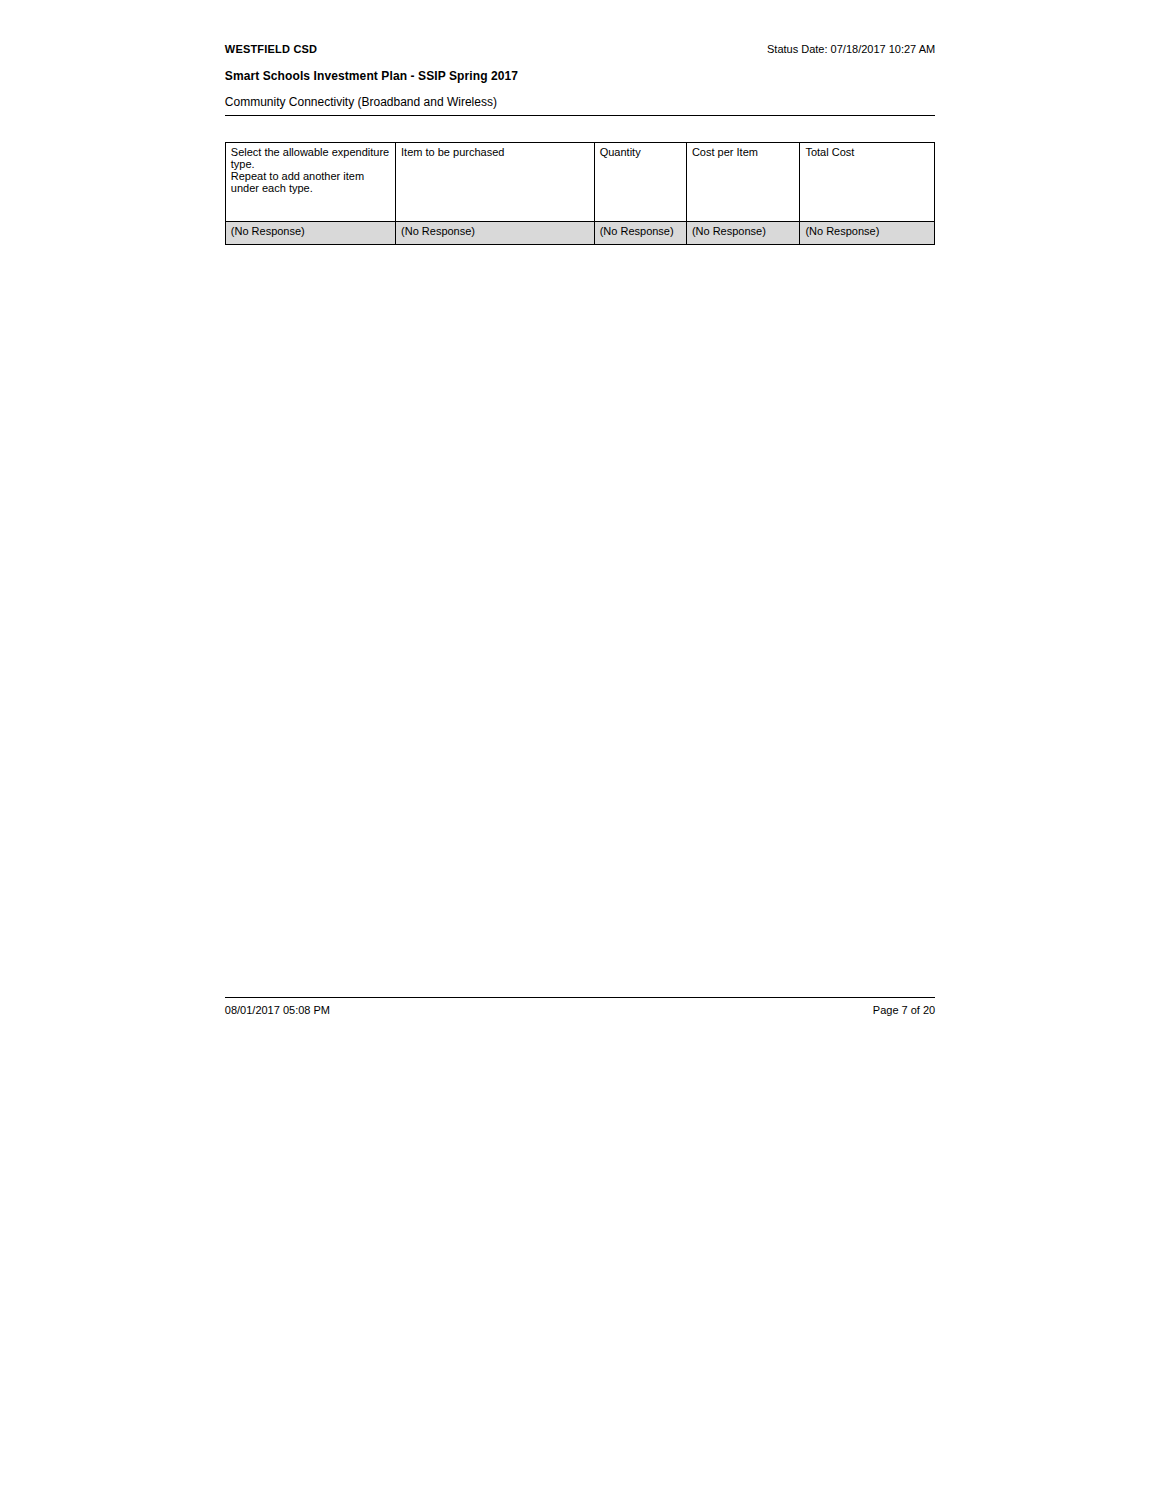WESTFIELD CSD
Status Date: 07/18/2017 10:27 AM
Smart Schools Investment Plan - SSIP Spring 2017
Community Connectivity (Broadband and Wireless)
| Select the allowable expenditure type. Repeat to add another item under each type. | Item to be purchased | Quantity | Cost per Item | Total Cost |
| --- | --- | --- | --- | --- |
| (No Response) | (No Response) | (No Response) | (No Response) | (No Response) |
08/01/2017 05:08 PM
Page 7 of 20